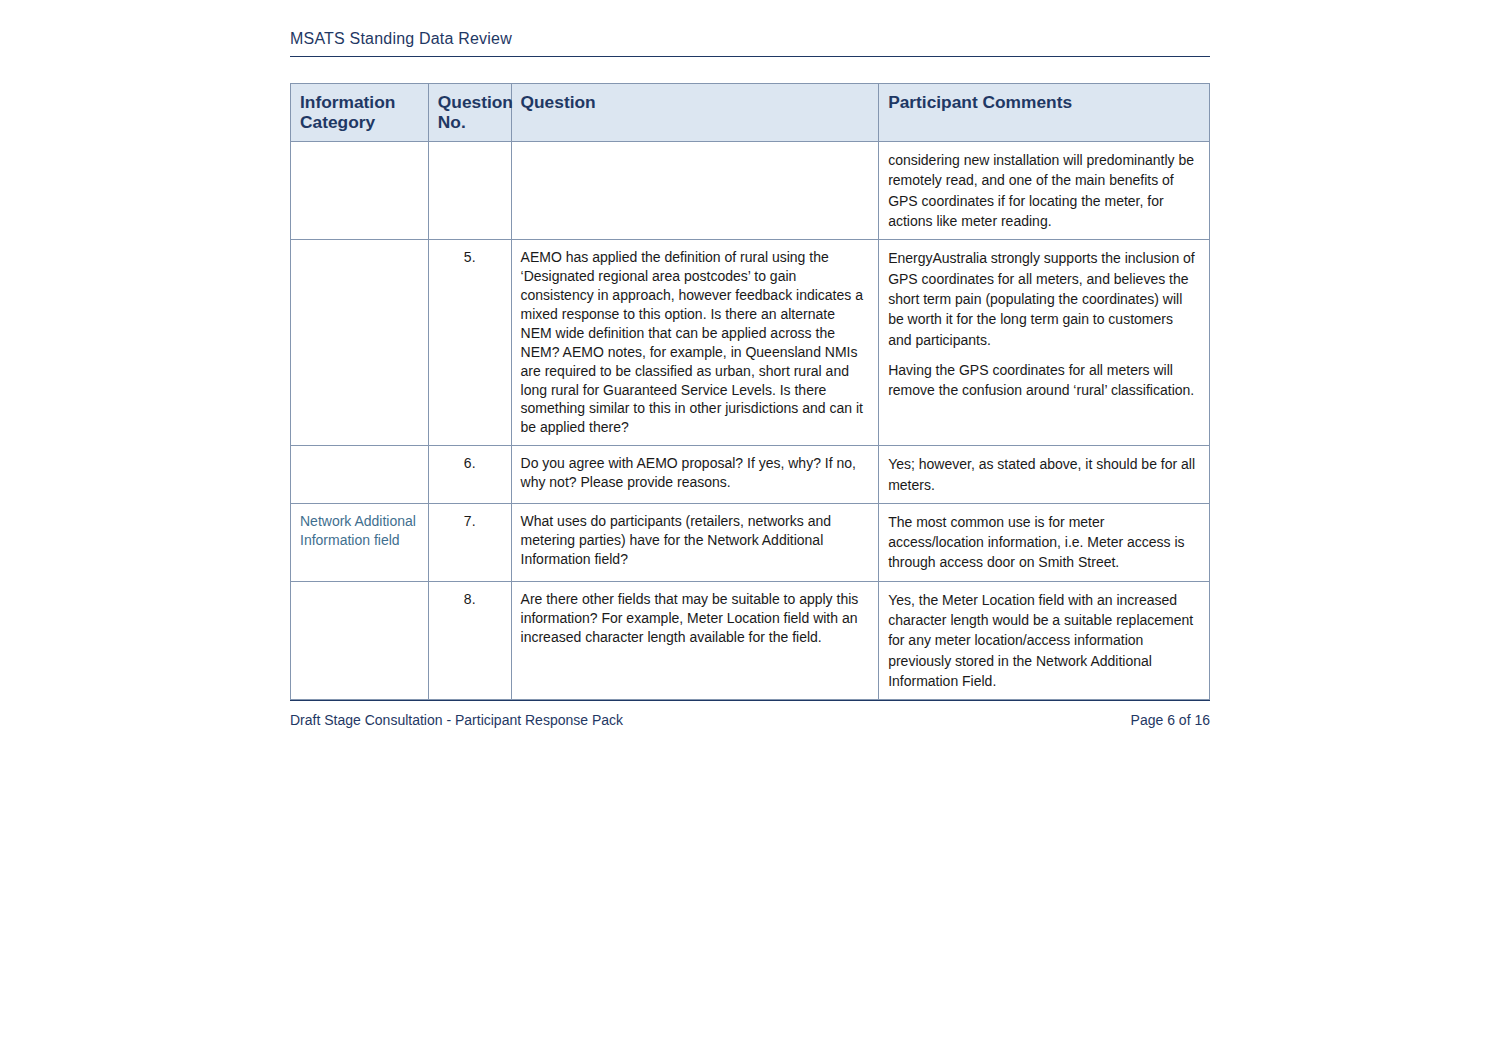MSATS Standing Data Review
| Information Category | Question No. | Question | Participant Comments |
| --- | --- | --- | --- |
| | | | considering new installation will predominantly be remotely read, and one of the main benefits of GPS coordinates if for locating the meter, for actions like meter reading. |
| | 5. | AEMO has applied the definition of rural using the ‘Designated regional area postcodes’ to gain consistency in approach, however feedback indicates a mixed response to this option. Is there an alternate NEM wide definition that can be applied across the NEM? AEMO notes, for example, in Queensland NMIs are required to be classified as urban, short rural and long rural for Guaranteed Service Levels. Is there something similar to this in other jurisdictions and can it be applied there? | EnergyAustralia strongly supports the inclusion of GPS coordinates for all meters, and believes the short term pain (populating the coordinates) will be worth it for the long term gain to customers and participants. Having the GPS coordinates for all meters will remove the confusion around ‘rural’ classification. |
| | 6. | Do you agree with AEMO proposal? If yes, why? If no, why not? Please provide reasons. | Yes; however, as stated above, it should be for all meters. |
| Network Additional Information field | 7. | What uses do participants (retailers, networks and metering parties) have for the Network Additional Information field? | The most common use is for meter access/location information, i.e. Meter access is through access door on Smith Street. |
| | 8. | Are there other fields that may be suitable to apply this information? For example, Meter Location field with an increased character length available for the field. | Yes, the Meter Location field with an increased character length would be a suitable replacement for any meter location/access information previously stored in the Network Additional Information Field. |
Draft Stage Consultation - Participant Response Pack
Page 6 of 16